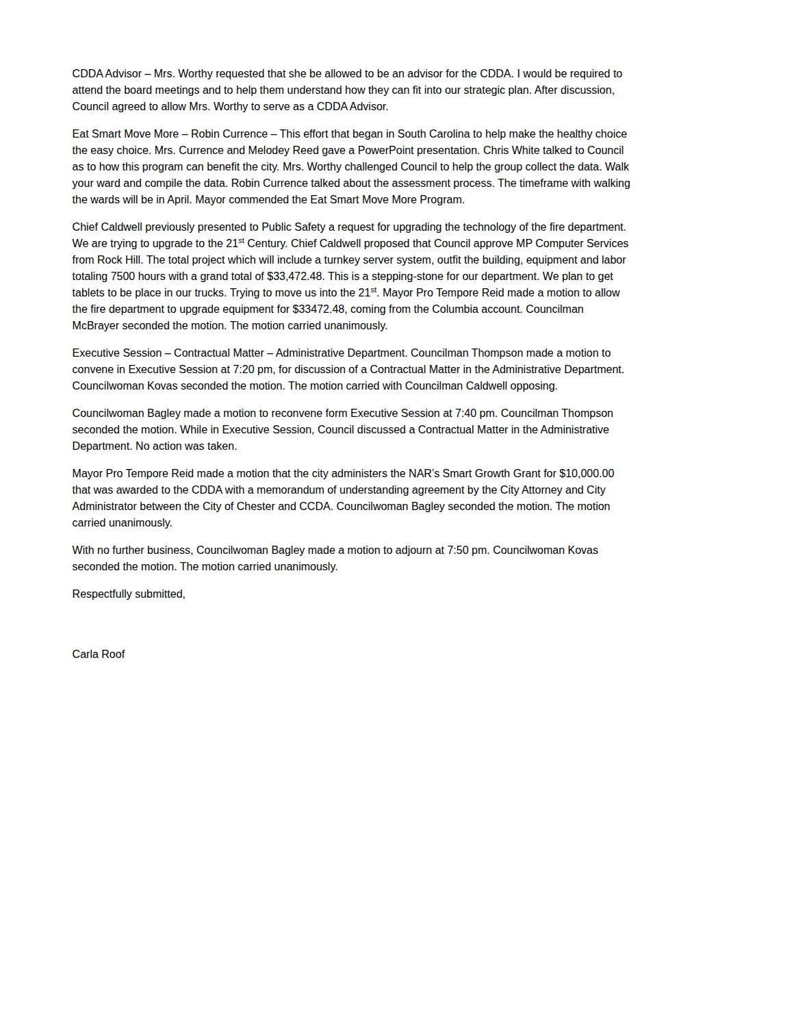CDDA Advisor – Mrs. Worthy requested that she be allowed to be an advisor for the CDDA. I would be required to attend the board meetings and to help them understand how they can fit into our strategic plan. After discussion, Council agreed to allow Mrs. Worthy to serve as a CDDA Advisor.
Eat Smart Move More – Robin Currence – This effort that began in South Carolina to help make the healthy choice the easy choice. Mrs. Currence and Melodey Reed gave a PowerPoint presentation. Chris White talked to Council as to how this program can benefit the city. Mrs. Worthy challenged Council to help the group collect the data. Walk your ward and compile the data. Robin Currence talked about the assessment process. The timeframe with walking the wards will be in April. Mayor commended the Eat Smart Move More Program.
Chief Caldwell previously presented to Public Safety a request for upgrading the technology of the fire department. We are trying to upgrade to the 21st Century. Chief Caldwell proposed that Council approve MP Computer Services from Rock Hill. The total project which will include a turnkey server system, outfit the building, equipment and labor totaling 7500 hours with a grand total of $33,472.48. This is a stepping-stone for our department. We plan to get tablets to be place in our trucks. Trying to move us into the 21st. Mayor Pro Tempore Reid made a motion to allow the fire department to upgrade equipment for $33472.48, coming from the Columbia account. Councilman McBrayer seconded the motion. The motion carried unanimously.
Executive Session – Contractual Matter – Administrative Department. Councilman Thompson made a motion to convene in Executive Session at 7:20 pm, for discussion of a Contractual Matter in the Administrative Department. Councilwoman Kovas seconded the motion. The motion carried with Councilman Caldwell opposing.
Councilwoman Bagley made a motion to reconvene form Executive Session at 7:40 pm. Councilman Thompson seconded the motion. While in Executive Session, Council discussed a Contractual Matter in the Administrative Department. No action was taken.
Mayor Pro Tempore Reid made a motion that the city administers the NAR’s Smart Growth Grant for $10,000.00 that was awarded to the CDDA with a memorandum of understanding agreement by the City Attorney and City Administrator between the City of Chester and CCDA. Councilwoman Bagley seconded the motion. The motion carried unanimously.
With no further business, Councilwoman Bagley made a motion to adjourn at 7:50 pm. Councilwoman Kovas seconded the motion. The motion carried unanimously.
Respectfully submitted,
Carla Roof